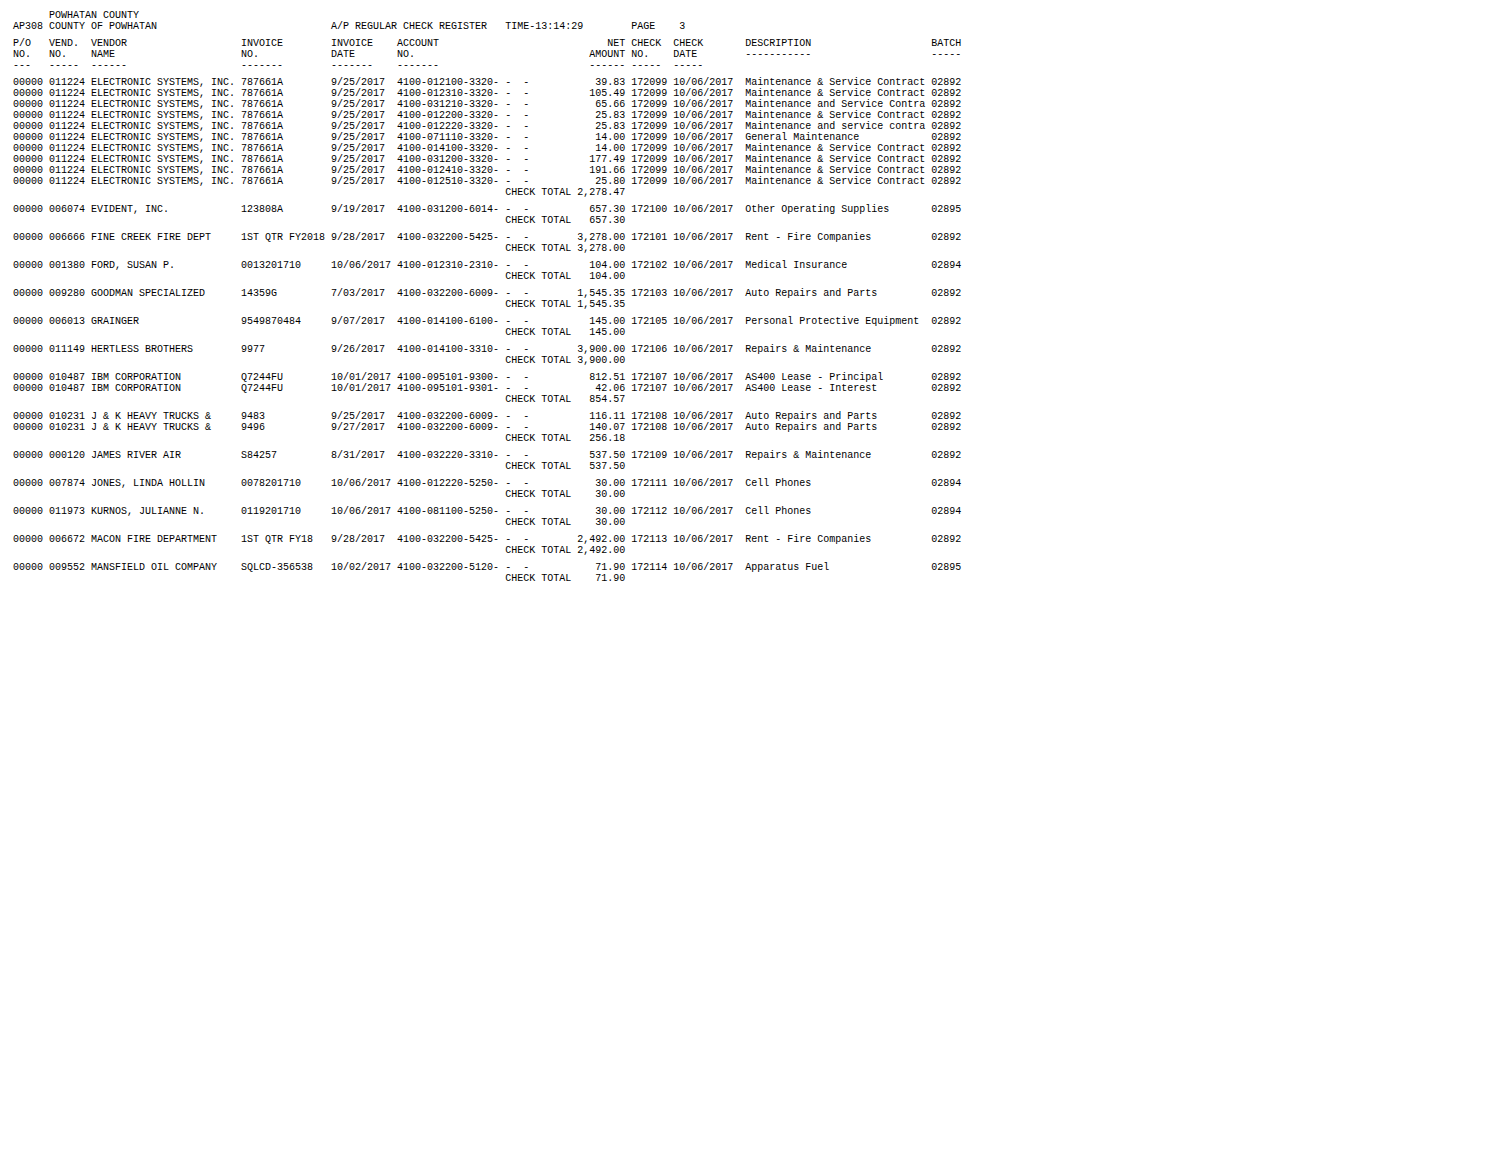| AP308 | POWHATAN COUNTY COUNTY OF POWHATAN | A/P REGULAR CHECK REGISTER | TIME-13:14:29 | PAGE 3 | | | |
| --- | --- | --- | --- | --- | --- | --- | --- |
| P/O | VEND. | VENDOR | INVOICE | INVOICE | ACCOUNT | | NET | CHECK | CHECK | | DESCRIPTION | BATCH |
| NO. | NO. | NAME | NO. | DATE | NO. | | AMOUNT | NO. | DATE | | ----------- | ----- |
| --- | ----- | ------ | ------- | ------- | ------- | | ------ | ----- | ----- | | | |
| 00000 | 011224 | ELECTRONIC SYSTEMS, INC. | 787661A | 9/25/2017 | 4100-012100-3320- | - - | 39.83 | 172099 | 10/06/2017 | | Maintenance & Service Contract | 02892 |
| 00000 | 011224 | ELECTRONIC SYSTEMS, INC. | 787661A | 9/25/2017 | 4100-012310-3320- | - - | 105.49 | 172099 | 10/06/2017 | | Maintenance & Service Contract | 02892 |
| 00000 | 011224 | ELECTRONIC SYSTEMS, INC. | 787661A | 9/25/2017 | 4100-031210-3320- | - - | 65.66 | 172099 | 10/06/2017 | | Maintenance and Service Contra | 02892 |
| 00000 | 011224 | ELECTRONIC SYSTEMS, INC. | 787661A | 9/25/2017 | 4100-012200-3320- | - - | 25.83 | 172099 | 10/06/2017 | | Maintenance & Service Contract | 02892 |
| 00000 | 011224 | ELECTRONIC SYSTEMS, INC. | 787661A | 9/25/2017 | 4100-012220-3320- | - - | 25.83 | 172099 | 10/06/2017 | | Maintenance and service contra | 02892 |
| 00000 | 011224 | ELECTRONIC SYSTEMS, INC. | 787661A | 9/25/2017 | 4100-071110-3320- | - - | 14.00 | 172099 | 10/06/2017 | | General Maintenance | 02892 |
| 00000 | 011224 | ELECTRONIC SYSTEMS, INC. | 787661A | 9/25/2017 | 4100-014100-3320- | - - | 14.00 | 172099 | 10/06/2017 | | Maintenance & Service Contract | 02892 |
| 00000 | 011224 | ELECTRONIC SYSTEMS, INC. | 787661A | 9/25/2017 | 4100-031200-3320- | - - | 177.49 | 172099 | 10/06/2017 | | Maintenance & Service Contract | 02892 |
| 00000 | 011224 | ELECTRONIC SYSTEMS, INC. | 787661A | 9/25/2017 | 4100-012410-3320- | - - | 191.66 | 172099 | 10/06/2017 | | Maintenance & Service Contract | 02892 |
| 00000 | 011224 | ELECTRONIC SYSTEMS, INC. | 787661A | 9/25/2017 | 4100-012510-3320- | - - | 25.80 | 172099 | 10/06/2017 | | Maintenance & Service Contract | 02892 |
| | CHECK TOTAL | 2,278.47 | |
| 00000 | 006074 | EVIDENT, INC. | 123808A | 9/19/2017 | 4100-031200-6014- | - - | 657.30 | 172100 | 10/06/2017 | | Other Operating Supplies | 02895 |
| | CHECK TOTAL | 657.30 | |
| 00000 | 006666 | FINE CREEK FIRE DEPT | 1ST QTR FY2018 | 9/28/2017 | 4100-032200-5425- | - - | 3,278.00 | 172101 | 10/06/2017 | | Rent - Fire Companies | 02892 |
| | CHECK TOTAL | 3,278.00 | |
| 00000 | 001380 | FORD, SUSAN P. | 0013201710 | 10/06/2017 | 4100-012310-2310- | - - | 104.00 | 172102 | 10/06/2017 | | Medical Insurance | 02894 |
| | CHECK TOTAL | 104.00 | |
| 00000 | 009280 | GOODMAN SPECIALIZED | 14359G | 7/03/2017 | 4100-032200-6009- | - - | 1,545.35 | 172103 | 10/06/2017 | | Auto Repairs and Parts | 02892 |
| | CHECK TOTAL | 1,545.35 | |
| 00000 | 006013 | GRAINGER | 9549870484 | 9/07/2017 | 4100-014100-6100- | - - | 145.00 | 172105 | 10/06/2017 | | Personal Protective Equipment | 02892 |
| | CHECK TOTAL | 145.00 | |
| 00000 | 011149 | HERTLESS BROTHERS | 9977 | 9/26/2017 | 4100-014100-3310- | - - | 3,900.00 | 172106 | 10/06/2017 | | Repairs & Maintenance | 02892 |
| | CHECK TOTAL | 3,900.00 | |
| 00000 | 010487 | IBM CORPORATION | Q7244FU | 10/01/2017 | 4100-095101-9300- | - - | 812.51 | 172107 | 10/06/2017 | | AS400 Lease - Principal | 02892 |
| 00000 | 010487 | IBM CORPORATION | Q7244FU | 10/01/2017 | 4100-095101-9301- | - - | 42.06 | 172107 | 10/06/2017 | | AS400 Lease - Interest | 02892 |
| | CHECK TOTAL | 854.57 | |
| 00000 | 010231 | J & K HEAVY TRUCKS & | 9483 | 9/25/2017 | 4100-032200-6009- | - - | 116.11 | 172108 | 10/06/2017 | | Auto Repairs and Parts | 02892 |
| 00000 | 010231 | J & K HEAVY TRUCKS & | 9496 | 9/27/2017 | 4100-032200-6009- | - - | 140.07 | 172108 | 10/06/2017 | | Auto Repairs and Parts | 02892 |
| | CHECK TOTAL | 256.18 | |
| 00000 | 000120 | JAMES RIVER AIR | S84257 | 8/31/2017 | 4100-032220-3310- | - - | 537.50 | 172109 | 10/06/2017 | | Repairs & Maintenance | 02892 |
| | CHECK TOTAL | 537.50 | |
| 00000 | 007874 | JONES, LINDA HOLLIN | 0078201710 | 10/06/2017 | 4100-012220-5250- | - - | 30.00 | 172111 | 10/06/2017 | | Cell Phones | 02894 |
| | CHECK TOTAL | 30.00 | |
| 00000 | 011973 | KURNOS, JULIANNE N. | 0119201710 | 10/06/2017 | 4100-081100-5250- | - - | 30.00 | 172112 | 10/06/2017 | | Cell Phones | 02894 |
| | CHECK TOTAL | 30.00 | |
| 00000 | 006672 | MACON FIRE DEPARTMENT | 1ST QTR FY18 | 9/28/2017 | 4100-032200-5425- | - - | 2,492.00 | 172113 | 10/06/2017 | | Rent - Fire Companies | 02892 |
| | CHECK TOTAL | 2,492.00 | |
| 00000 | 009552 | MANSFIELD OIL COMPANY | SQLCD-356538 | 10/02/2017 | 4100-032200-5120- | - - | 71.90 | 172114 | 10/06/2017 | | Apparatus Fuel | 02895 |
| | CHECK TOTAL | 71.90 | |